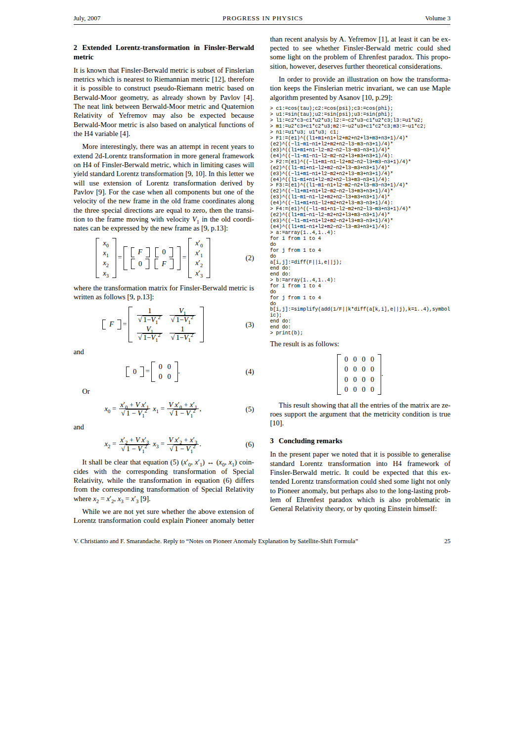July, 2007
PROGRESS IN PHYSICS
Volume 3
2 Extended Lorentz-transformation in Finsler-Berwald metric
It is known that Finsler-Berwald metric is subset of Finslerian metrics which is nearest to Riemannian metric [12], therefore it is possible to construct pseudo-Riemann metric based on Berwald-Moor geometry, as already shown by Pavlov [4]. The neat link between Berwald-Moor metric and Quaternion Relativity of Yefremov may also be expected because Berwald-Moor metric is also based on analytical functions of the H4 variable [4].
More interestingly, there was an attempt in recent years to extend 2d-Lorentz transformation in more general framework on H4 of Finsler-Berwald metric, which in limiting cases will yield standard Lorentz transformation [9, 10]. In this letter we will use extension of Lorentz transformation derived by Pavlov [9]. For the case when all components but one of the velocity of the new frame in the old frame coordinates along the three special directions are equal to zero, then the transition to the frame moving with velocity V1 in the old coordinates can be expressed by the new frame as [9, p.13]:
| x 0 |
| x 1 |
| x 2 |
| x 3 |
=
| / F / | / 0 / |
| / 0 / | / F / |
=
| x ′ 0 |
| x ′ 1 |
| x ′ 2 |
| x ′ 3 |
(2)
where the transformation matrix for Finsler-Berwald metric is written as follows [9, p.13]:
| F |
=
| 1 √ 1− V 1 2 | V 1 √ 1− V 1 2 |
| V 1 √ 1− V 1 2 | 1 √ 1− V 1 2 |
(3)
and
| 0 |
=
| 0 | 0 |
| 0 | 0 |
.
(4)
Or
x0 = x′0 + V x′1√1 − V12 x1 = V x′0 + x′1√1 − V12,
(5)
and
x2 = x′2 + V x′3√1 − V12 x3 = V x′2 + x′3√1 − V12.
(6)
It shall be clear that equation (5) (x′0, x′1) ↔ (x0, x1) coincides with the corresponding transformation of Special Relativity, while the transformation in equation (6) differs from the corresponding transformation of Special Relativity where x2 = x′2, x3 = x′3 [9].
While we are not yet sure whether the above extension of Lorentz transformation could explain Pioneer anomaly better than recent analysis by A. Yefremov [1], at least it can be expected to see whether Finsler-Berwald metric could shed some light on the problem of Ehrenfest paradox. This proposition, however, deserves further theoretical considerations.
In order to provide an illustration on how the transformation keeps the Finslerian metric invariant, we can use Maple algorithm presented by Asanov [10, p.29]:
> c1:=cos(tau);c2:=cos(psi);c3:=cos(phi); > u1:=sin(tau);u2:=sin(psi);u3:=sin(phi); > l1:=c2*c3−c1*u2*u3;l2:=−c2*u3−c1*u2*c3;l3:=u1*u2; > m1:=u2*c3+c1*c2*u3;m2:=−u2*u3+c1*c2*c3;m3:=−u1*c2; > n1:=u1*u3; u1*u3; c1; > F1:=(e1)^((l1+m1+n1+l2+m2+n2+l3+m3+n3+1)/4)* (e2)^((−l1−m1−n1+l2+m2+n2−l3−m3−n3+1)/4)* (e3)^((l1+m1+n1−l2−m2−n2−l3−m3−n3+1)/4)* (e4)^((−l1−m1−n1−l2−m2−n2+l3+m3+n3+1)/4): > F2:=(e1)^((−l1+m1−n1−l2+m2−n2−l3+m3−n3+1)/4)* (e2)^((l1−m1+n1−l2+m2−n2+l3−m3+n3+1)/4)* (e3)^((−l1+m1−n1+l2−m2+n2+l3−m3+n3+1)/4)* (e4)^((l1−m1+n1+l2−m2+n2−l3+m3−n3+1)/4): > F3:=(e1)^((l1−m1−n1+l2−m2−n2+l3−m3−n3+1)/4)* (e2)^((−l1+m1+n1+l2−m2−n2−l3+m3+n3+1)/4)* (e3)^((l1−m1−n1−l2+m2+n2−l3+m3+n3+1)/4)* (e4)^((−l1+m1+n1−l2+m2+n2+l3−m3−n3+1)/4): > F4:=(e1)^((−l1−m1+n1−l2−m2+n2−l3−m3+n3+1)/4)* (e2)^((l1+m1−n1−l2−m2+n2+l3+m3−n3+1)/4)* (e3)^((−l1−m1+n1+l2+m2−n2+l3+m3−n3+1)/4)* (e4)^((l1+m1−n1+l2+m2−n2−l3−m3+n3+1)/4): > a:=array(1..4,1..4): for i from 1 to 4 do for j from 1 to 4 do a[i,j]:=diff(F||i,e||j); end do: end do: > b:=array(1..4,1..4): for i from 1 to 4 do for j from 1 to 4 do b[i,j]:=simplify(add(1/F||k*diff(a[k,i],e||j),k=1..4),symbolic); end do: end do: > print(b);
The result is as follows:
| 0 | 0 | 0 | 0 |
| 0 | 0 | 0 | 0 |
| 0 | 0 | 0 | 0 |
| 0 | 0 | 0 | 0 |
.
This result showing that all the entries of the matrix are zeroes support the argument that the metricity condition is true [10].
3 Concluding remarks
In the present paper we noted that it is possible to generalise standard Lorentz transformation into H4 framework of Finsler-Berwald metric. It could be expected that this extended Lorentz transformation could shed some light not only to Pioneer anomaly, but perhaps also to the long-lasting problem of Ehrenfest paradox which is also problematic in General Relativity theory, or by quoting Einstein himself:
V. Christianto and F. Smarandache. Reply to “Notes on Pioneer Anomaly Explanation by Satellite-Shift Formula”
25